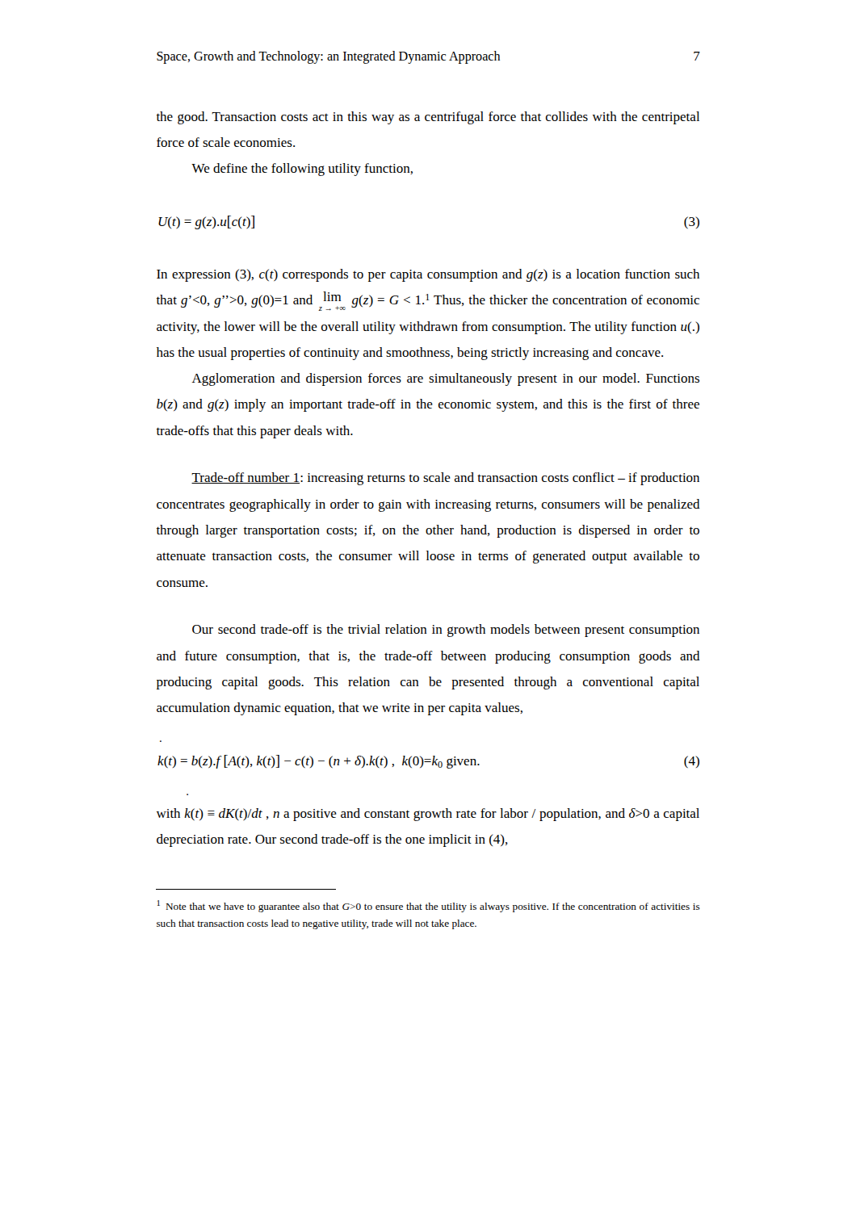Space, Growth and Technology: an Integrated Dynamic Approach 7
the good. Transaction costs act in this way as a centrifugal force that collides with the centripetal force of scale economies.
We define the following utility function,
U(t) = g(z).u[c(t)] (3)
In expression (3), c(t) corresponds to per capita consumption and g(z) is a location function such that g’<0, g’’>0, g(0)=1 and lim z → +∞ g(z) = G < 1.1 Thus, the thicker the concentration of economic activity, the lower will be the overall utility withdrawn from consumption. The utility function u(.) has the usual properties of continuity and smoothness, being strictly increasing and concave.
Agglomeration and dispersion forces are simultaneously present in our model. Functions b(z) and g(z) imply an important trade-off in the economic system, and this is the first of three trade-offs that this paper deals with.
Trade-off number 1: increasing returns to scale and transaction costs conflict – if production concentrates geographically in order to gain with increasing returns, consumers will be penalized through larger transportation costs; if, on the other hand, production is dispersed in order to attenuate transaction costs, the consumer will loose in terms of generated output available to consume.
Our second trade-off is the trivial relation in growth models between present consumption and future consumption, that is, the trade-off between producing consumption goods and producing capital goods. This relation can be presented through a conventional capital accumulation dynamic equation, that we write in per capita values,
k(t) = b(z).f [A(t), k(t)] − c(t) − (n + δ).k(t) , k(0)=k0 given. (4)
with k(t) ≡ dK(t)/dt , n a positive and constant growth rate for labor / population, and δ>0 a capital depreciation rate. Our second trade-off is the one implicit in (4),
1 Note that we have to guarantee also that G>0 to ensure that the utility is always positive. If the concentration of activities is such that transaction costs lead to negative utility, trade will not take place.